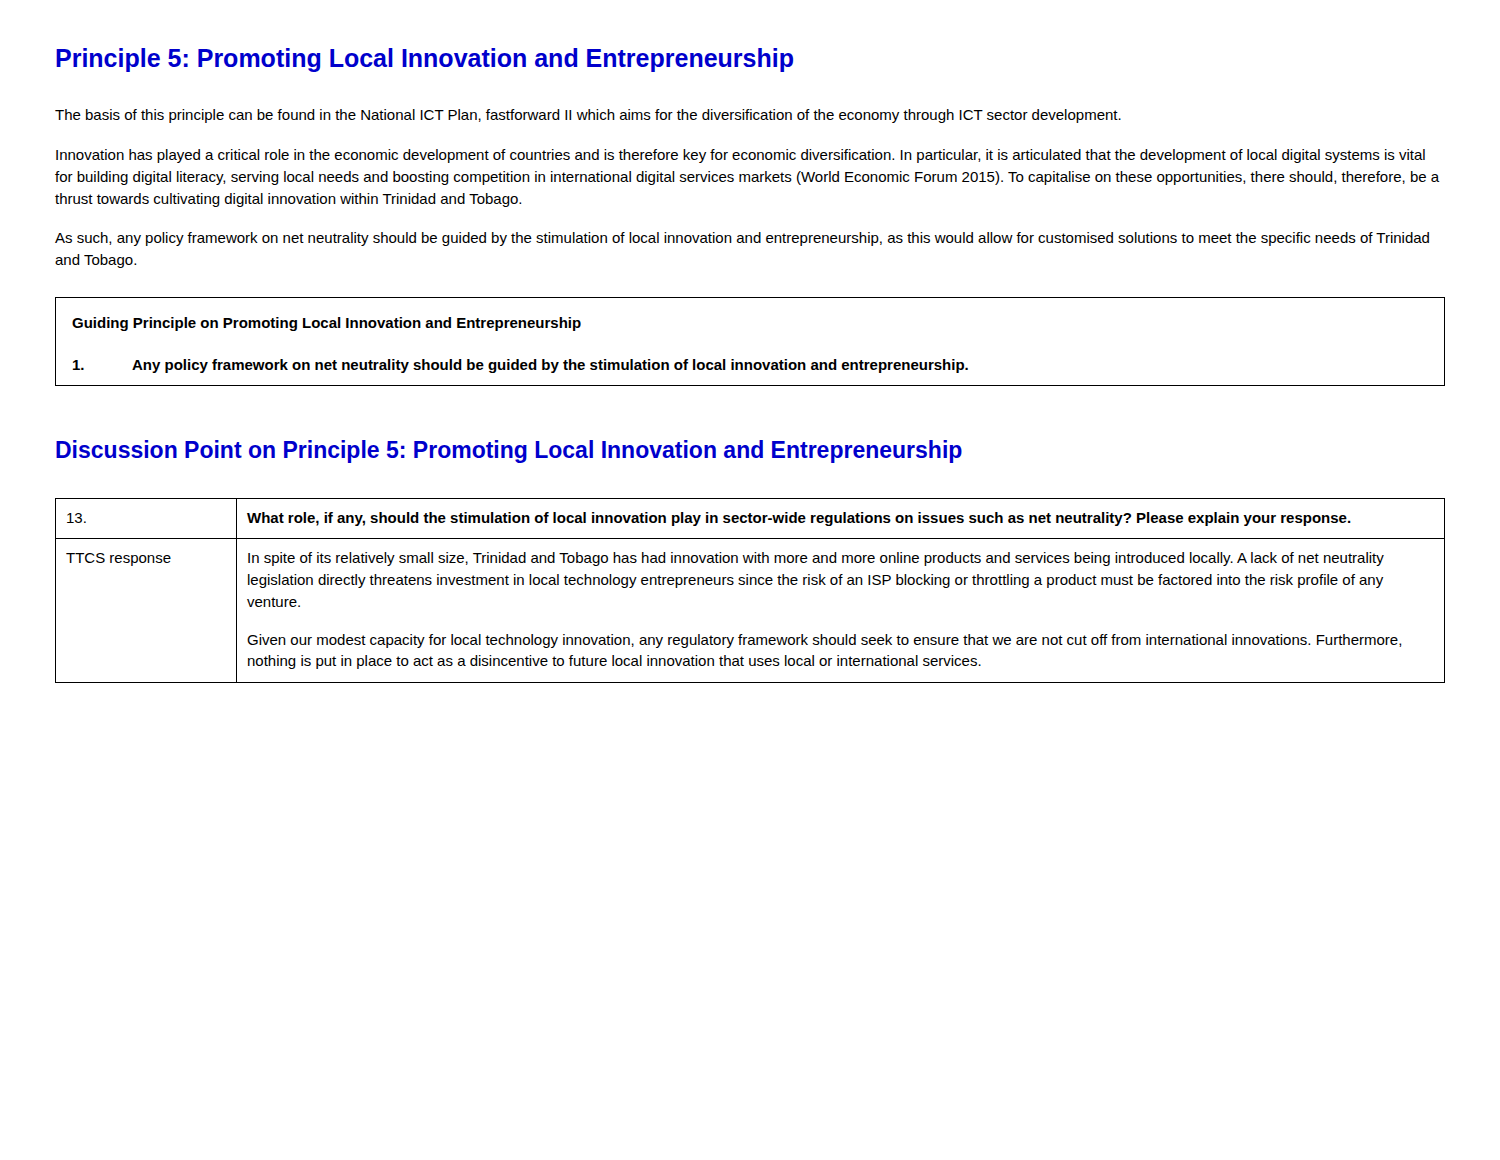Principle 5: Promoting Local Innovation and Entrepreneurship
The basis of this principle can be found in the National ICT Plan, fastforward II which aims for the diversification of the economy through ICT sector development.
Innovation has played a critical role in the economic development of countries and is therefore key for economic diversification. In particular, it is articulated that the development of local digital systems is vital for building digital literacy, serving local needs and boosting competition in international digital services markets (World Economic Forum 2015). To capitalise on these opportunities, there should, therefore, be a thrust towards cultivating digital innovation within Trinidad and Tobago.
As such, any policy framework on net neutrality should be guided by the stimulation of local innovation and entrepreneurship, as this would allow for customised solutions to meet the specific needs of Trinidad and Tobago.
Guiding Principle on Promoting Local Innovation and Entrepreneurship
| 1. | Any policy framework on net neutrality should be guided by the stimulation of local innovation and entrepreneurship. |
Discussion Point on Principle 5: Promoting Local Innovation and Entrepreneurship
| 13. | What role, if any, should the stimulation of local innovation play in sector-wide regulations on issues such as net neutrality? Please explain your response. |
| TTCS response | In spite of its relatively small size, Trinidad and Tobago has had innovation with more and more online products and services being introduced locally. A lack of net neutrality legislation directly threatens investment in local technology entrepreneurs since the risk of an ISP blocking or throttling a product must be factored into the risk profile of any venture. Given our modest capacity for local technology innovation, any regulatory framework should seek to ensure that we are not cut off from international innovations. Furthermore, nothing is put in place to act as a disincentive to future local innovation that uses local or international services. |